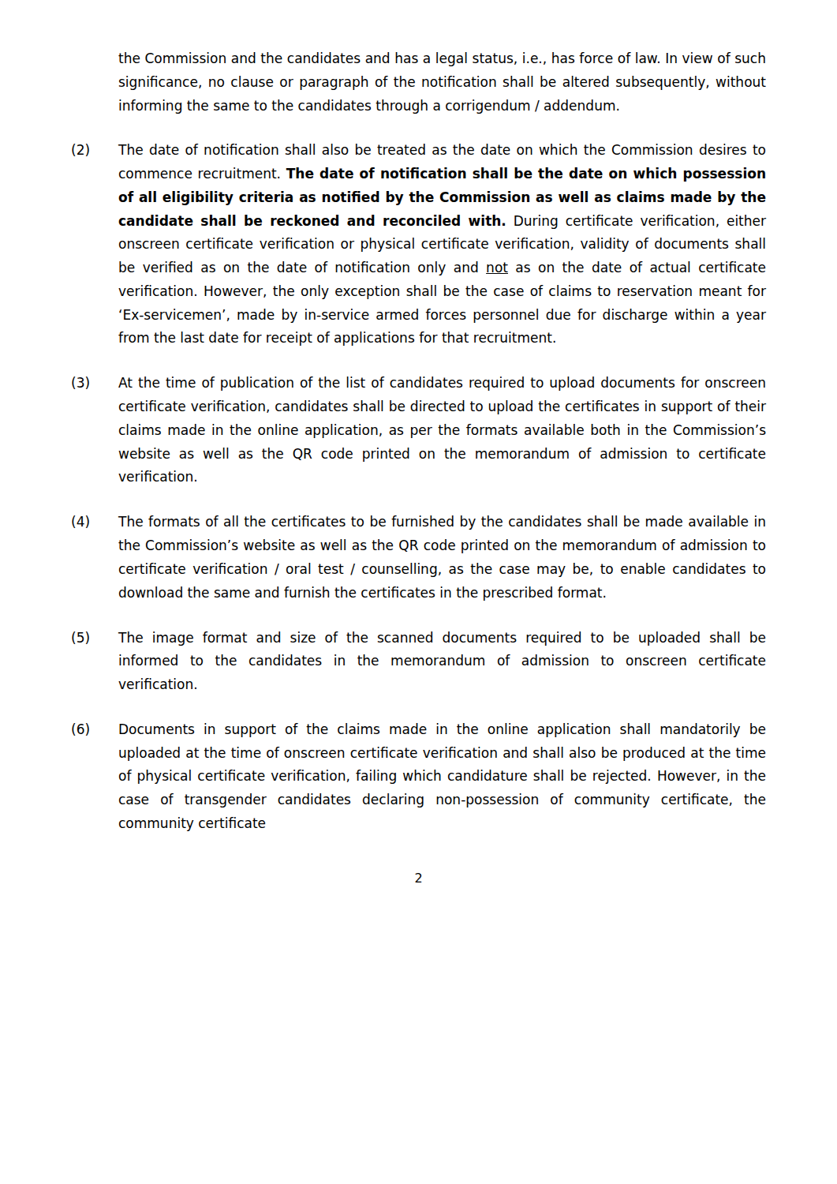the Commission and the candidates and has a legal status, i.e., has force of law. In view of such significance, no clause or paragraph of the notification shall be altered subsequently, without informing the same to the candidates through a corrigendum / addendum.
(2) The date of notification shall also be treated as the date on which the Commission desires to commence recruitment. The date of notification shall be the date on which possession of all eligibility criteria as notified by the Commission as well as claims made by the candidate shall be reckoned and reconciled with. During certificate verification, either onscreen certificate verification or physical certificate verification, validity of documents shall be verified as on the date of notification only and not as on the date of actual certificate verification. However, the only exception shall be the case of claims to reservation meant for ‘Ex-servicemen’, made by in-service armed forces personnel due for discharge within a year from the last date for receipt of applications for that recruitment.
(3) At the time of publication of the list of candidates required to upload documents for onscreen certificate verification, candidates shall be directed to upload the certificates in support of their claims made in the online application, as per the formats available both in the Commission’s website as well as the QR code printed on the memorandum of admission to certificate verification.
(4) The formats of all the certificates to be furnished by the candidates shall be made available in the Commission’s website as well as the QR code printed on the memorandum of admission to certificate verification / oral test / counselling, as the case may be, to enable candidates to download the same and furnish the certificates in the prescribed format.
(5) The image format and size of the scanned documents required to be uploaded shall be informed to the candidates in the memorandum of admission to onscreen certificate verification.
(6) Documents in support of the claims made in the online application shall mandatorily be uploaded at the time of onscreen certificate verification and shall also be produced at the time of physical certificate verification, failing which candidature shall be rejected. However, in the case of transgender candidates declaring non-possession of community certificate, the community certificate
2